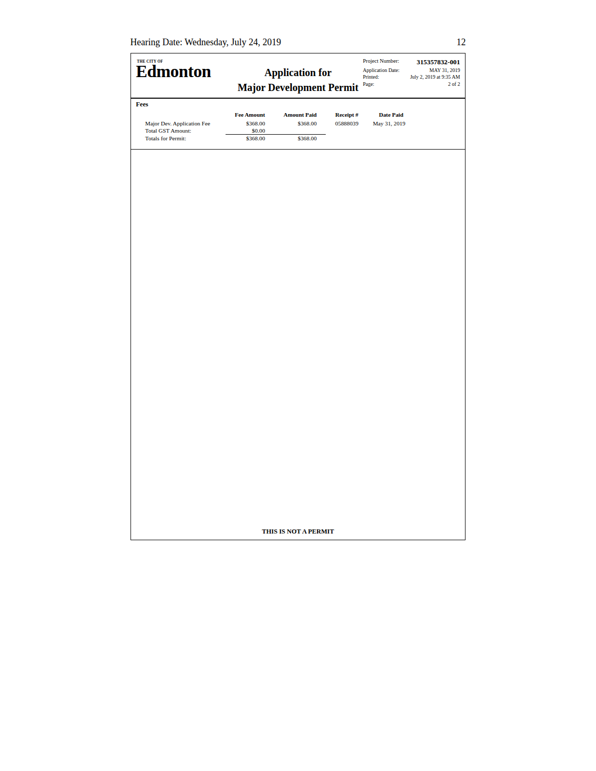Hearing Date: Wednesday, July 24, 2019
12
THE CITY OF
Edmonton
Application for
Major Development Permit
Project Number: 315357832-001
Application Date: MAY 31, 2019
Printed: July 2, 2019 at 9:35 AM
Page: 2 of 2
Fees
| | Fee Amount | Amount Paid | Receipt # | Date Paid |
| --- | --- | --- | --- | --- |
| Major Dev. Application Fee | $368.00 | $368.00 | 05888039 | May 31, 2019 |
| Total GST Amount: | $0.00 | | | |
| Totals for Permit: | $368.00 | $368.00 | | |
THIS IS NOT A PERMIT